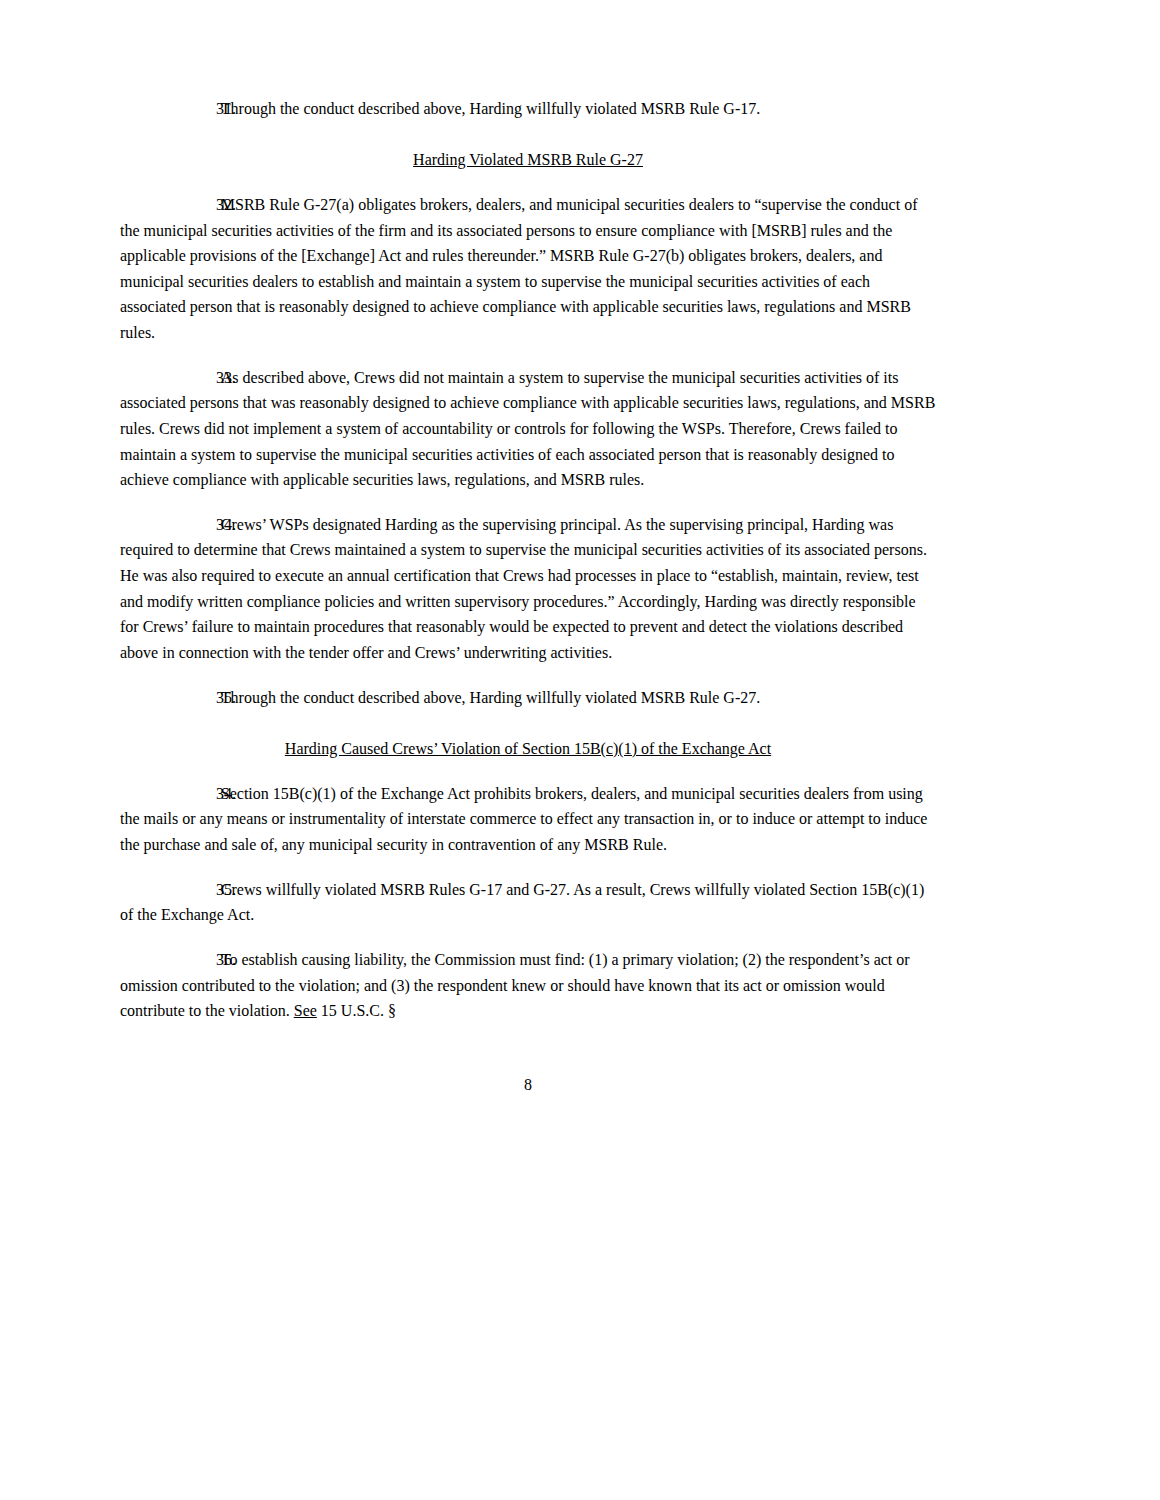31. Through the conduct described above, Harding willfully violated MSRB Rule G-17.
Harding Violated MSRB Rule G-27
32. MSRB Rule G-27(a) obligates brokers, dealers, and municipal securities dealers to “supervise the conduct of the municipal securities activities of the firm and its associated persons to ensure compliance with [MSRB] rules and the applicable provisions of the [Exchange] Act and rules thereunder.” MSRB Rule G-27(b) obligates brokers, dealers, and municipal securities dealers to establish and maintain a system to supervise the municipal securities activities of each associated person that is reasonably designed to achieve compliance with applicable securities laws, regulations and MSRB rules.
33. As described above, Crews did not maintain a system to supervise the municipal securities activities of its associated persons that was reasonably designed to achieve compliance with applicable securities laws, regulations, and MSRB rules. Crews did not implement a system of accountability or controls for following the WSPs. Therefore, Crews failed to maintain a system to supervise the municipal securities activities of each associated person that is reasonably designed to achieve compliance with applicable securities laws, regulations, and MSRB rules.
34. Crews’ WSPs designated Harding as the supervising principal. As the supervising principal, Harding was required to determine that Crews maintained a system to supervise the municipal securities activities of its associated persons. He was also required to execute an annual certification that Crews had processes in place to “establish, maintain, review, test and modify written compliance policies and written supervisory procedures.” Accordingly, Harding was directly responsible for Crews’ failure to maintain procedures that reasonably would be expected to prevent and detect the violations described above in connection with the tender offer and Crews’ underwriting activities.
35. Through the conduct described above, Harding willfully violated MSRB Rule G-27.
Harding Caused Crews’ Violation of Section 15B(c)(1) of the Exchange Act
34. Section 15B(c)(1) of the Exchange Act prohibits brokers, dealers, and municipal securities dealers from using the mails or any means or instrumentality of interstate commerce to effect any transaction in, or to induce or attempt to induce the purchase and sale of, any municipal security in contravention of any MSRB Rule.
35. Crews willfully violated MSRB Rules G-17 and G-27. As a result, Crews willfully violated Section 15B(c)(1) of the Exchange Act.
36. To establish causing liability, the Commission must find: (1) a primary violation; (2) the respondent’s act or omission contributed to the violation; and (3) the respondent knew or should have known that its act or omission would contribute to the violation. See 15 U.S.C. §
8